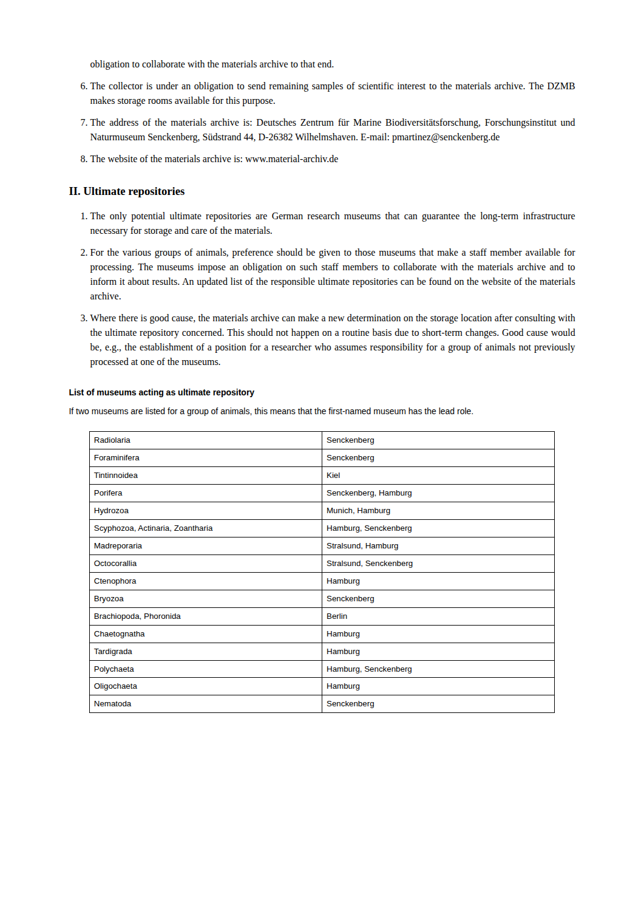obligation to collaborate with the materials archive to that end.
The collector is under an obligation to send remaining samples of scientific interest to the materials archive. The DZMB makes storage rooms available for this purpose.
The address of the materials archive is: Deutsches Zentrum für Marine Biodiversitätsforschung, Forschungsinstitut und Naturmuseum Senckenberg, Südstrand 44, D-26382 Wilhelmshaven. E-mail: pmartinez@senckenberg.de
The website of the materials archive is: www.material-archiv.de
II. Ultimate repositories
The only potential ultimate repositories are German research museums that can guarantee the long-term infrastructure necessary for storage and care of the materials.
For the various groups of animals, preference should be given to those museums that make a staff member available for processing. The museums impose an obligation on such staff members to collaborate with the materials archive and to inform it about results. An updated list of the responsible ultimate repositories can be found on the website of the materials archive.
Where there is good cause, the materials archive can make a new determination on the storage location after consulting with the ultimate repository concerned. This should not happen on a routine basis due to short-term changes. Good cause would be, e.g., the establishment of a position for a researcher who assumes responsibility for a group of animals not previously processed at one of the museums.
List of museums acting as ultimate repository
If two museums are listed for a group of animals, this means that the first-named museum has the lead role.
| Radiolaria | Senckenberg |
| Foraminifera | Senckenberg |
| Tintinnoidea | Kiel |
| Porifera | Senckenberg, Hamburg |
| Hydrozoa | Munich, Hamburg |
| Scyphozoa, Actinaria, Zoantharia | Hamburg, Senckenberg |
| Madreporaria | Stralsund, Hamburg |
| Octocorallia | Stralsund, Senckenberg |
| Ctenophora | Hamburg |
| Bryozoa | Senckenberg |
| Brachiopoda, Phoronida | Berlin |
| Chaetognatha | Hamburg |
| Tardigrada | Hamburg |
| Polychaeta | Hamburg, Senckenberg |
| Oligochaeta | Hamburg |
| Nematoda | Senckenberg |